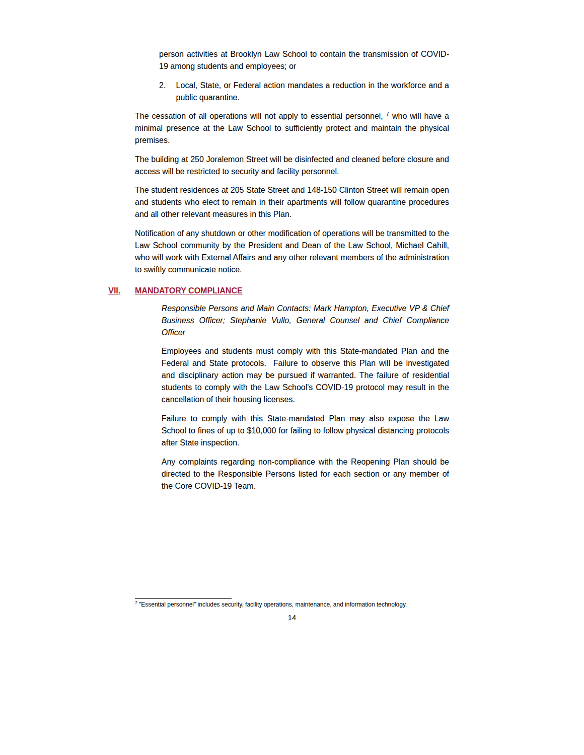person activities at Brooklyn Law School to contain the transmission of COVID-19 among students and employees; or
2. Local, State, or Federal action mandates a reduction in the workforce and a public quarantine.
The cessation of all operations will not apply to essential personnel, 7 who will have a minimal presence at the Law School to sufficiently protect and maintain the physical premises.
The building at 250 Joralemon Street will be disinfected and cleaned before closure and access will be restricted to security and facility personnel.
The student residences at 205 State Street and 148-150 Clinton Street will remain open and students who elect to remain in their apartments will follow quarantine procedures and all other relevant measures in this Plan.
Notification of any shutdown or other modification of operations will be transmitted to the Law School community by the President and Dean of the Law School, Michael Cahill, who will work with External Affairs and any other relevant members of the administration to swiftly communicate notice.
VII. MANDATORY COMPLIANCE
Responsible Persons and Main Contacts: Mark Hampton, Executive VP & Chief Business Officer; Stephanie Vullo, General Counsel and Chief Compliance Officer
Employees and students must comply with this State-mandated Plan and the Federal and State protocols. Failure to observe this Plan will be investigated and disciplinary action may be pursued if warranted. The failure of residential students to comply with the Law School's COVID-19 protocol may result in the cancellation of their housing licenses.
Failure to comply with this State-mandated Plan may also expose the Law School to fines of up to $10,000 for failing to follow physical distancing protocols after State inspection.
Any complaints regarding non-compliance with the Reopening Plan should be directed to the Responsible Persons listed for each section or any member of the Core COVID-19 Team.
7 "Essential personnel" includes security, facility operations, maintenance, and information technology.
14